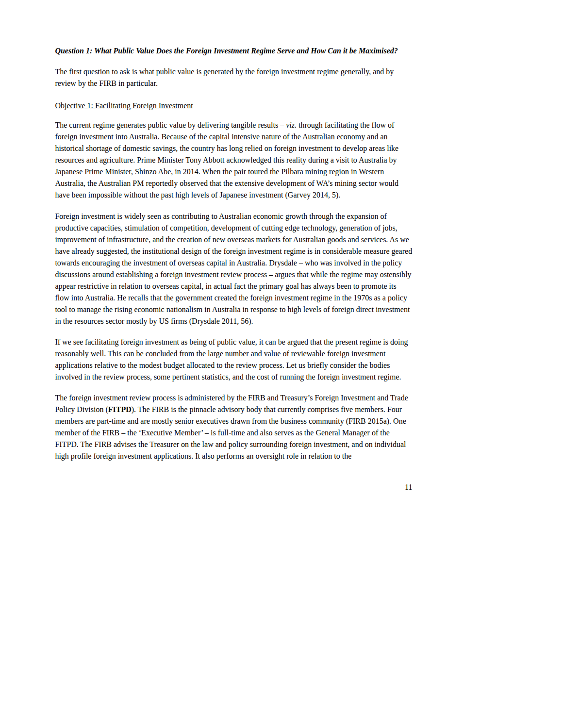Question 1: What Public Value Does the Foreign Investment Regime Serve and How Can it be Maximised?
The first question to ask is what public value is generated by the foreign investment regime generally, and by review by the FIRB in particular.
Objective 1: Facilitating Foreign Investment
The current regime generates public value by delivering tangible results – viz. through facilitating the flow of foreign investment into Australia. Because of the capital intensive nature of the Australian economy and an historical shortage of domestic savings, the country has long relied on foreign investment to develop areas like resources and agriculture. Prime Minister Tony Abbott acknowledged this reality during a visit to Australia by Japanese Prime Minister, Shinzo Abe, in 2014. When the pair toured the Pilbara mining region in Western Australia, the Australian PM reportedly observed that the extensive development of WA’s mining sector would have been impossible without the past high levels of Japanese investment (Garvey 2014, 5).
Foreign investment is widely seen as contributing to Australian economic growth through the expansion of productive capacities, stimulation of competition, development of cutting edge technology, generation of jobs, improvement of infrastructure, and the creation of new overseas markets for Australian goods and services. As we have already suggested, the institutional design of the foreign investment regime is in considerable measure geared towards encouraging the investment of overseas capital in Australia. Drysdale – who was involved in the policy discussions around establishing a foreign investment review process – argues that while the regime may ostensibly appear restrictive in relation to overseas capital, in actual fact the primary goal has always been to promote its flow into Australia. He recalls that the government created the foreign investment regime in the 1970s as a policy tool to manage the rising economic nationalism in Australia in response to high levels of foreign direct investment in the resources sector mostly by US firms (Drysdale 2011, 56).
If we see facilitating foreign investment as being of public value, it can be argued that the present regime is doing reasonably well. This can be concluded from the large number and value of reviewable foreign investment applications relative to the modest budget allocated to the review process. Let us briefly consider the bodies involved in the review process, some pertinent statistics, and the cost of running the foreign investment regime.
The foreign investment review process is administered by the FIRB and Treasury’s Foreign Investment and Trade Policy Division (FITPD). The FIRB is the pinnacle advisory body that currently comprises five members. Four members are part-time and are mostly senior executives drawn from the business community (FIRB 2015a). One member of the FIRB – the ‘Executive Member’ – is full-time and also serves as the General Manager of the FITPD. The FIRB advises the Treasurer on the law and policy surrounding foreign investment, and on individual high profile foreign investment applications. It also performs an oversight role in relation to the
11